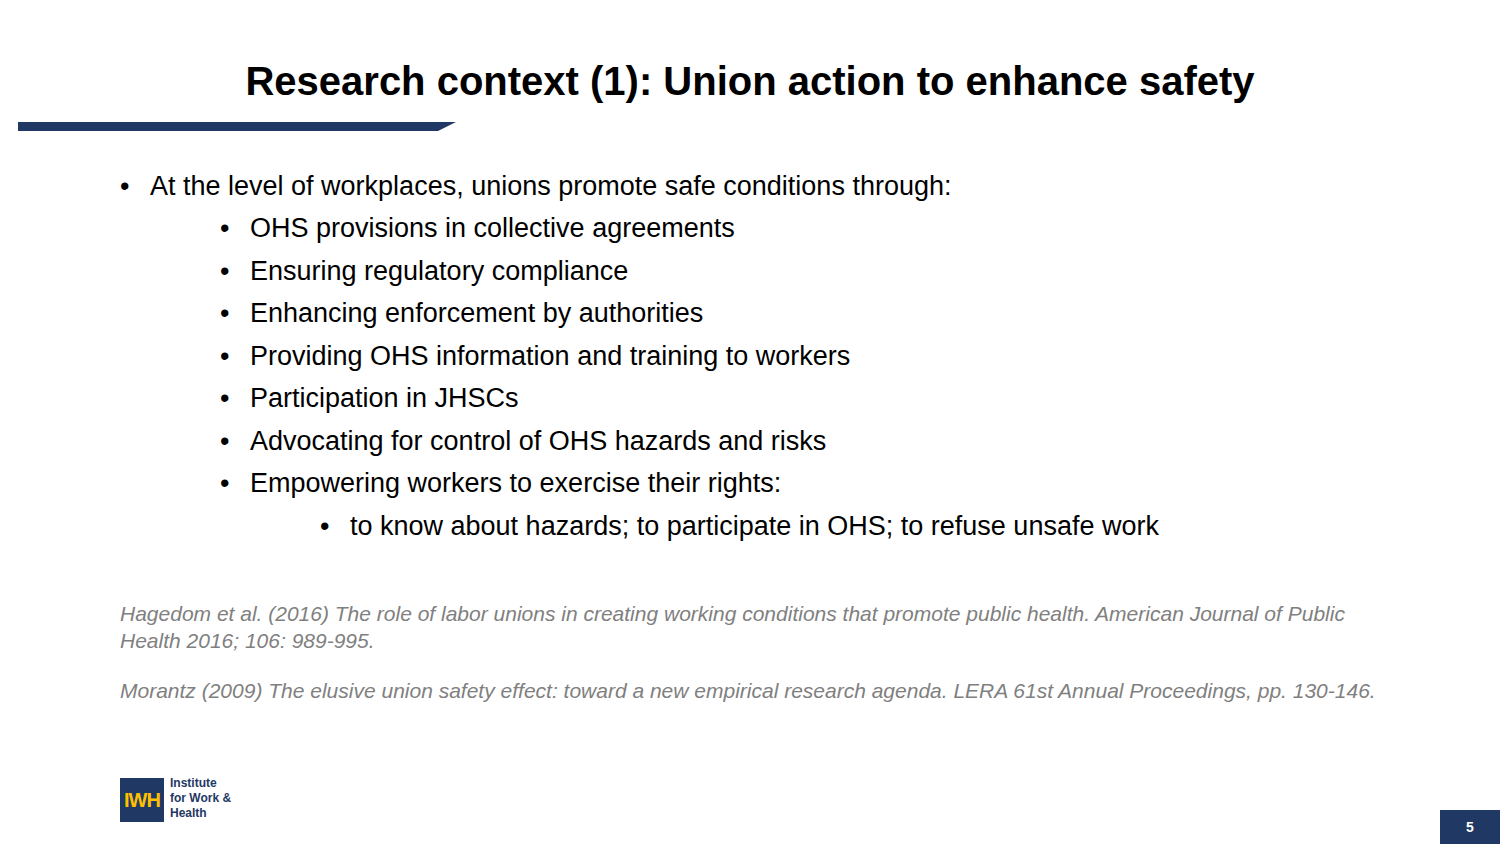Research context (1): Union action to enhance safety
At the level of workplaces, unions promote safe conditions through:
OHS provisions in collective agreements
Ensuring regulatory compliance
Enhancing enforcement by authorities
Providing OHS information and training to workers
Participation in JHSCs
Advocating for control of OHS hazards and risks
Empowering workers to exercise their rights:
to know about hazards; to participate in OHS; to refuse unsafe work
Hagedom et al. (2016) The role of labor unions in creating working conditions that promote public health. American Journal of Public Health 2016; 106: 989-995.
Morantz (2009) The elusive union safety effect: toward a new empirical research agenda. LERA 61st Annual Proceedings, pp. 130-146.
IWH
Institute
for Work &
Health
5